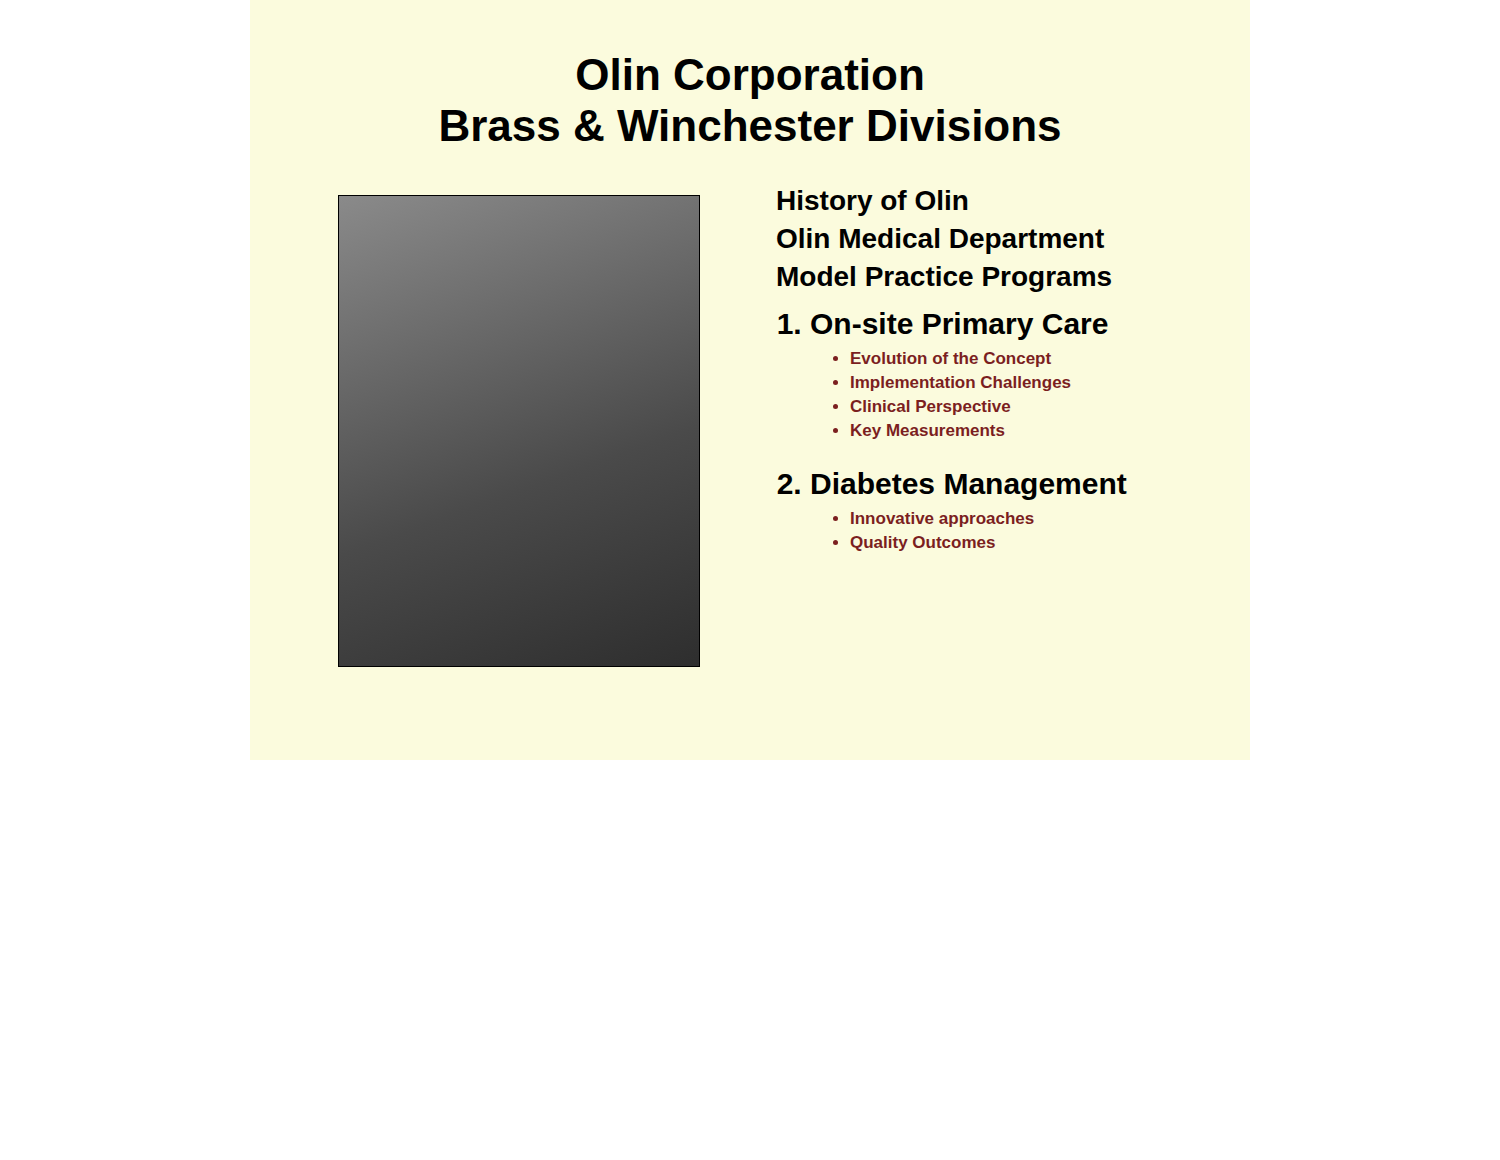Olin Corporation
Brass & Winchester Divisions
History of Olin
Olin Medical Department
Model Practice Programs
On-site Primary Care
Evolution of the Concept
Implementation Challenges
Clinical Perspective
Key Measurements
Diabetes Management
Innovative approaches
Quality Outcomes